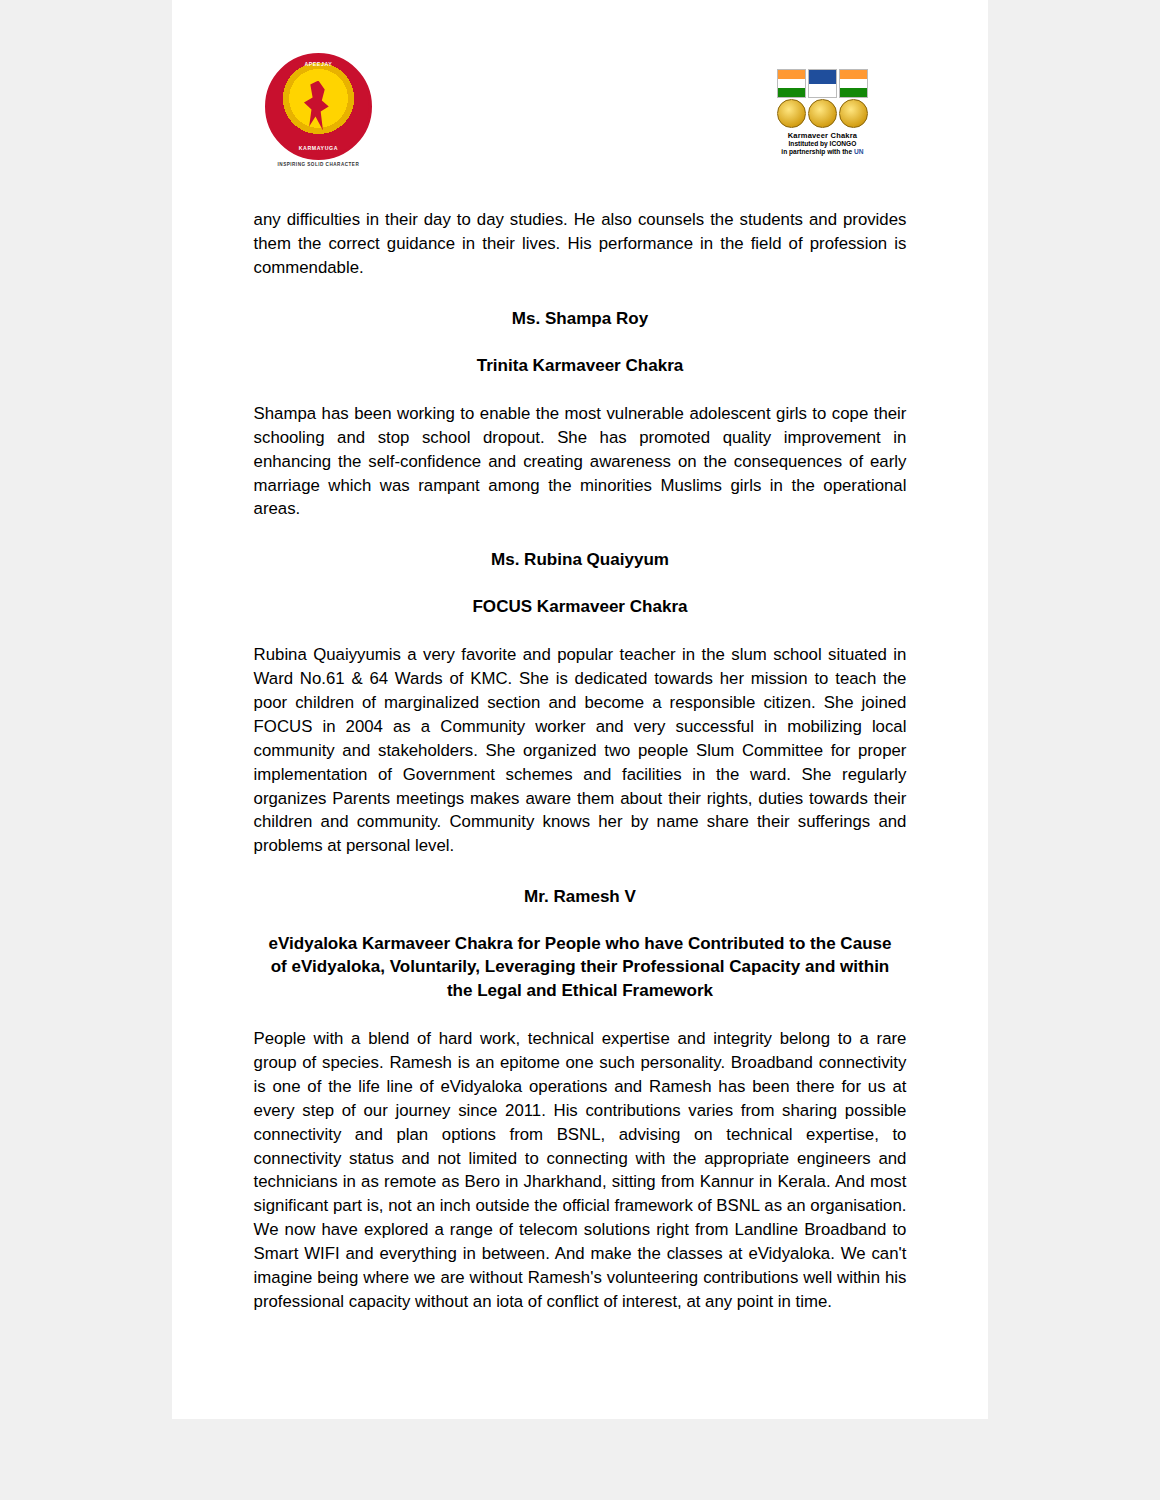Apeejay
Karmayuga
Inspiring Solid Character
Karmaveer Chakra
Instituted by ICONGO
in partnership with the UN
any difficulties in their day to day studies. He also counsels the students and provides them the correct guidance in their lives. His performance in the field of profession is commendable.
Ms. Shampa Roy
Trinita Karmaveer Chakra
Shampa has been working to enable the most vulnerable adolescent girls to cope their schooling and stop school dropout. She has promoted quality improvement in enhancing the self-confidence and creating awareness on the consequences of early marriage which was rampant among the minorities Muslims girls in the operational areas.
Ms. Rubina Quaiyyum
FOCUS Karmaveer Chakra
Rubina Quaiyyumis a very favorite and popular teacher in the slum school situated in Ward No.61 & 64 Wards of KMC. She is dedicated towards her mission to teach the poor children of marginalized section and become a responsible citizen. She joined FOCUS in 2004 as a Community worker and very successful in mobilizing local community and stakeholders. She organized two people Slum Committee for proper implementation of Government schemes and facilities in the ward. She regularly organizes Parents meetings makes aware them about their rights, duties towards their children and community. Community knows her by name share their sufferings and problems at personal level.
Mr. Ramesh V
eVidyaloka Karmaveer Chakra for People who have Contributed to the Cause of eVidyaloka, Voluntarily, Leveraging their Professional Capacity and within the Legal and Ethical Framework
People with a blend of hard work, technical expertise and integrity belong to a rare group of species. Ramesh is an epitome one such personality. Broadband connectivity is one of the life line of eVidyaloka operations and Ramesh has been there for us at every step of our journey since 2011. His contributions varies from sharing possible connectivity and plan options from BSNL, advising on technical expertise, to connectivity status and not limited to connecting with the appropriate engineers and technicians in as remote as Bero in Jharkhand, sitting from Kannur in Kerala. And most significant part is, not an inch outside the official framework of BSNL as an organisation. We now have explored a range of telecom solutions right from Landline Broadband to Smart WIFI and everything in between. And make the classes at eVidyaloka. We can't imagine being where we are without Ramesh's volunteering contributions well within his professional capacity without an iota of conflict of interest, at any point in time.